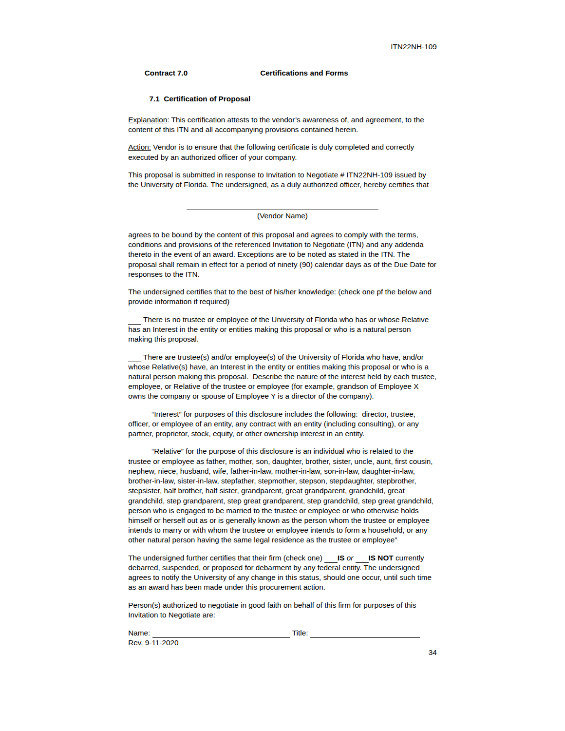ITN22NH-109
Contract 7.0 Certifications and Forms
7.1 Certification of Proposal
Explanation: This certification attests to the vendor’s awareness of, and agreement, to the content of this ITN and all accompanying provisions contained herein.
Action: Vendor is to ensure that the following certificate is duly completed and correctly executed by an authorized officer of your company.
This proposal is submitted in response to Invitation to Negotiate # ITN22NH-109 issued by the University of Florida. The undersigned, as a duly authorized officer, hereby certifies that
(Vendor Name)
agrees to be bound by the content of this proposal and agrees to comply with the terms, conditions and provisions of the referenced Invitation to Negotiate (ITN) and any addenda thereto in the event of an award. Exceptions are to be noted as stated in the ITN. The proposal shall remain in effect for a period of ninety (90) calendar days as of the Due Date for responses to the ITN.
The undersigned certifies that to the best of his/her knowledge: (check one pf the below and provide information if required)
There is no trustee or employee of the University of Florida who has or whose Relative has an Interest in the entity or entities making this proposal or who is a natural person making this proposal.
There are trustee(s) and/or employee(s) of the University of Florida who have, and/or whose Relative(s) have, an Interest in the entity or entities making this proposal or who is a natural person making this proposal. Describe the nature of the interest held by each trustee, employee, or Relative of the trustee or employee (for example, grandson of Employee X owns the company or spouse of Employee Y is a director of the company).
“Interest” for purposes of this disclosure includes the following: director, trustee, officer, or employee of an entity, any contract with an entity (including consulting), or any partner, proprietor, stock, equity, or other ownership interest in an entity.
“Relative” for the purpose of this disclosure is an individual who is related to the trustee or employee as father, mother, son, daughter, brother, sister, uncle, aunt, first cousin, nephew, niece, husband, wife, father-in-law, mother-in-law, son-in-law, daughter-in-law, brother-in-law, sister-in-law, stepfather, stepmother, stepson, stepdaughter, stepbrother, stepsister, half brother, half sister, grandparent, great grandparent, grandchild, great grandchild, step grandparent, step great grandparent, step grandchild, step great grandchild, person who is engaged to be married to the trustee or employee or who otherwise holds himself or herself out as or is generally known as the person whom the trustee or employee intends to marry or with whom the trustee or employee intends to form a household, or any other natural person having the same legal residence as the trustee or employee”
The undersigned further certifies that their firm (check one) IS or IS NOT currently debarred, suspended, or proposed for debarment by any federal entity. The undersigned agrees to notify the University of any change in this status, should one occur, until such time as an award has been made under this procurement action.
Person(s) authorized to negotiate in good faith on behalf of this firm for purposes of this Invitation to Negotiate are:
Name: Title:
Rev. 9-11-2020
34